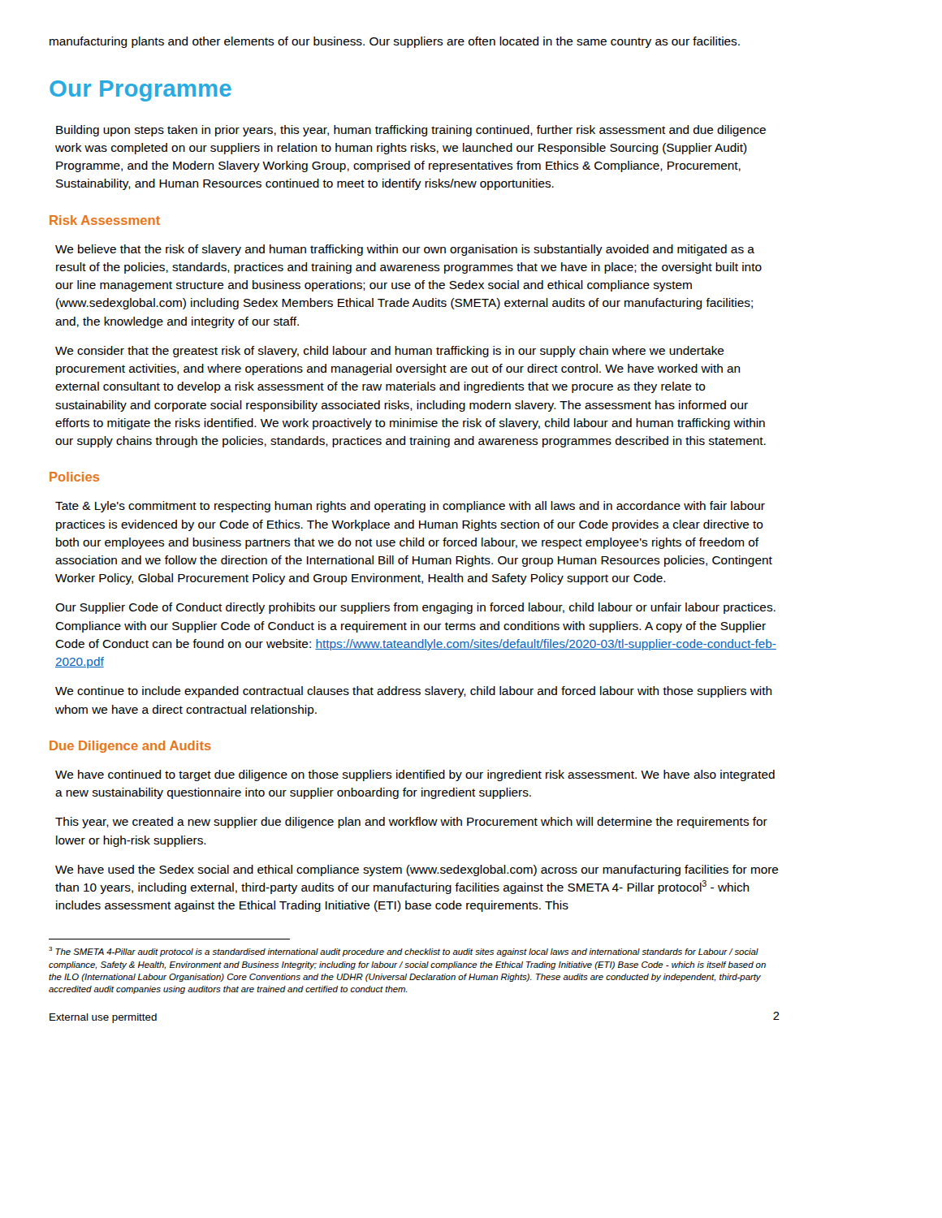manufacturing plants and other elements of our business. Our suppliers are often located in the same country as our facilities.
Our Programme
Building upon steps taken in prior years, this year, human trafficking training continued, further risk assessment and due diligence work was completed on our suppliers in relation to human rights risks, we launched our Responsible Sourcing (Supplier Audit) Programme, and the Modern Slavery Working Group, comprised of representatives from Ethics & Compliance, Procurement, Sustainability, and Human Resources continued to meet to identify risks/new opportunities.
Risk Assessment
We believe that the risk of slavery and human trafficking within our own organisation is substantially avoided and mitigated as a result of the policies, standards, practices and training and awareness programmes that we have in place; the oversight built into our line management structure and business operations; our use of the Sedex social and ethical compliance system (www.sedexglobal.com) including Sedex Members Ethical Trade Audits (SMETA) external audits of our manufacturing facilities; and, the knowledge and integrity of our staff.
We consider that the greatest risk of slavery, child labour and human trafficking is in our supply chain where we undertake procurement activities, and where operations and managerial oversight are out of our direct control. We have worked with an external consultant to develop a risk assessment of the raw materials and ingredients that we procure as they relate to sustainability and corporate social responsibility associated risks, including modern slavery. The assessment has informed our efforts to mitigate the risks identified. We work proactively to minimise the risk of slavery, child labour and human trafficking within our supply chains through the policies, standards, practices and training and awareness programmes described in this statement.
Policies
Tate & Lyle's commitment to respecting human rights and operating in compliance with all laws and in accordance with fair labour practices is evidenced by our Code of Ethics. The Workplace and Human Rights section of our Code provides a clear directive to both our employees and business partners that we do not use child or forced labour, we respect employee's rights of freedom of association and we follow the direction of the International Bill of Human Rights. Our group Human Resources policies, Contingent Worker Policy, Global Procurement Policy and Group Environment, Health and Safety Policy support our Code.
Our Supplier Code of Conduct directly prohibits our suppliers from engaging in forced labour, child labour or unfair labour practices. Compliance with our Supplier Code of Conduct is a requirement in our terms and conditions with suppliers. A copy of the Supplier Code of Conduct can be found on our website: https://www.tateandlyle.com/sites/default/files/2020-03/tl-supplier-code-conduct-feb-2020.pdf
We continue to include expanded contractual clauses that address slavery, child labour and forced labour with those suppliers with whom we have a direct contractual relationship.
Due Diligence and Audits
We have continued to target due diligence on those suppliers identified by our ingredient risk assessment. We have also integrated a new sustainability questionnaire into our supplier onboarding for ingredient suppliers.
This year, we created a new supplier due diligence plan and workflow with Procurement which will determine the requirements for lower or high-risk suppliers.
We have used the Sedex social and ethical compliance system (www.sedexglobal.com) across our manufacturing facilities for more than 10 years, including external, third-party audits of our manufacturing facilities against the SMETA 4- Pillar protocol3 - which includes assessment against the Ethical Trading Initiative (ETI) base code requirements. This
3 The SMETA 4-Pillar audit protocol is a standardised international audit procedure and checklist to audit sites against local laws and international standards for Labour / social compliance, Safety & Health, Environment and Business Integrity; including for labour / social compliance the Ethical Trading Initiative (ETI) Base Code - which is itself based on the ILO (International Labour Organisation) Core Conventions and the UDHR (Universal Declaration of Human Rights). These audits are conducted by independent, third-party accredited audit companies using auditors that are trained and certified to conduct them.
External use permitted
2